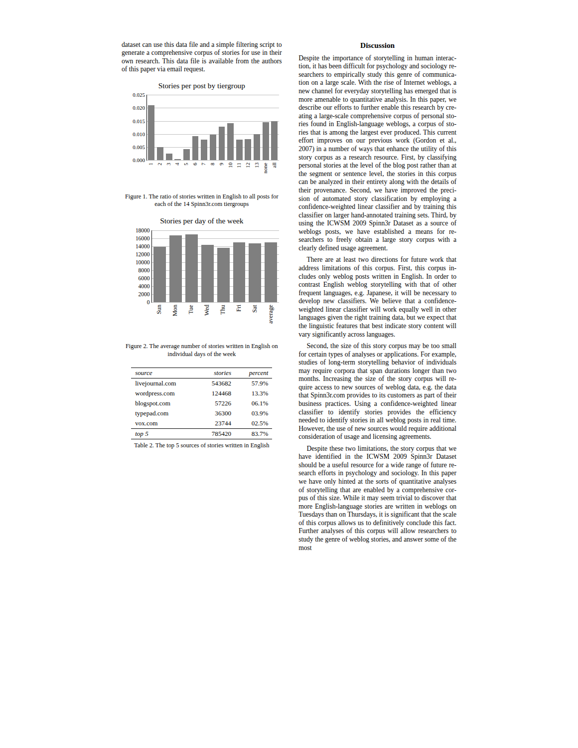dataset can use this data file and a simple filtering script to generate a comprehensive corpus of stories for use in their own research. This data file is available from the authors of this paper via email request.
Stories per post by tiergroup
0.025
0.020
0.015
0.010
0.005
0.000
1 2 3 4 5 6 7 8 9 10 11 12 13 none all
Figure 1. The ratio of stories written in English to all posts for each of the 14 Spinn3r.com tiergroups
Stories per day of the week
18000
16000
14000
12000
10000
8000
6000
4000
2000
0
Sun Mon Tue Wed Thu Fri Sat average
Figure 2. The average number of stories written in English on individual days of the week
| source | stories | percent |
| --- | --- | --- |
| livejournal.com | 543682 | 57.9% |
| wordpress.com | 124468 | 13.3% |
| blogspot.com | 57226 | 06.1% |
| typepad.com | 36300 | 03.9% |
| vox.com | 23744 | 02.5% |
| top 5 | 785420 | 83.7% |
Table 2. The top 5 sources of stories written in English
Discussion
Despite the importance of storytelling in human interaction, it has been difficult for psychology and sociology researchers to empirically study this genre of communication on a large scale. With the rise of Internet weblogs, a new channel for everyday storytelling has emerged that is more amenable to quantitative analysis. In this paper, we describe our efforts to further enable this research by creating a large-scale comprehensive corpus of personal stories found in English-language weblogs, a corpus of stories that is among the largest ever produced. This current effort improves on our previous work (Gordon et al., 2007) in a number of ways that enhance the utility of this story corpus as a research resource. First, by classifying personal stories at the level of the blog post rather than at the segment or sentence level, the stories in this corpus can be analyzed in their entirety along with the details of their provenance. Second, we have improved the precision of automated story classification by employing a confidence-weighted linear classifier and by training this classifier on larger hand-annotated training sets. Third, by using the ICWSM 2009 Spinn3r Dataset as a source of weblogs posts, we have established a means for researchers to freely obtain a large story corpus with a clearly defined usage agreement.
There are at least two directions for future work that address limitations of this corpus. First, this corpus includes only weblog posts written in English. In order to contrast English weblog storytelling with that of other frequent languages, e.g. Japanese, it will be necessary to develop new classifiers. We believe that a confidence-weighted linear classifier will work equally well in other languages given the right training data, but we expect that the linguistic features that best indicate story content will vary significantly across languages.
Second, the size of this story corpus may be too small for certain types of analyses or applications. For example, studies of long-term storytelling behavior of individuals may require corpora that span durations longer than two months. Increasing the size of the story corpus will require access to new sources of weblog data, e.g. the data that Spinn3r.com provides to its customers as part of their business practices. Using a confidence-weighted linear classifier to identify stories provides the efficiency needed to identify stories in all weblog posts in real time. However, the use of new sources would require additional consideration of usage and licensing agreements.
Despite these two limitations, the story corpus that we have identified in the ICWSM 2009 Spinn3r Dataset should be a useful resource for a wide range of future research efforts in psychology and sociology. In this paper we have only hinted at the sorts of quantitative analyses of storytelling that are enabled by a comprehensive corpus of this size. While it may seem trivial to discover that more English-language stories are written in weblogs on Tuesdays than on Thursdays, it is significant that the scale of this corpus allows us to definitively conclude this fact. Further analyses of this corpus will allow researchers to study the genre of weblog stories, and answer some of the most